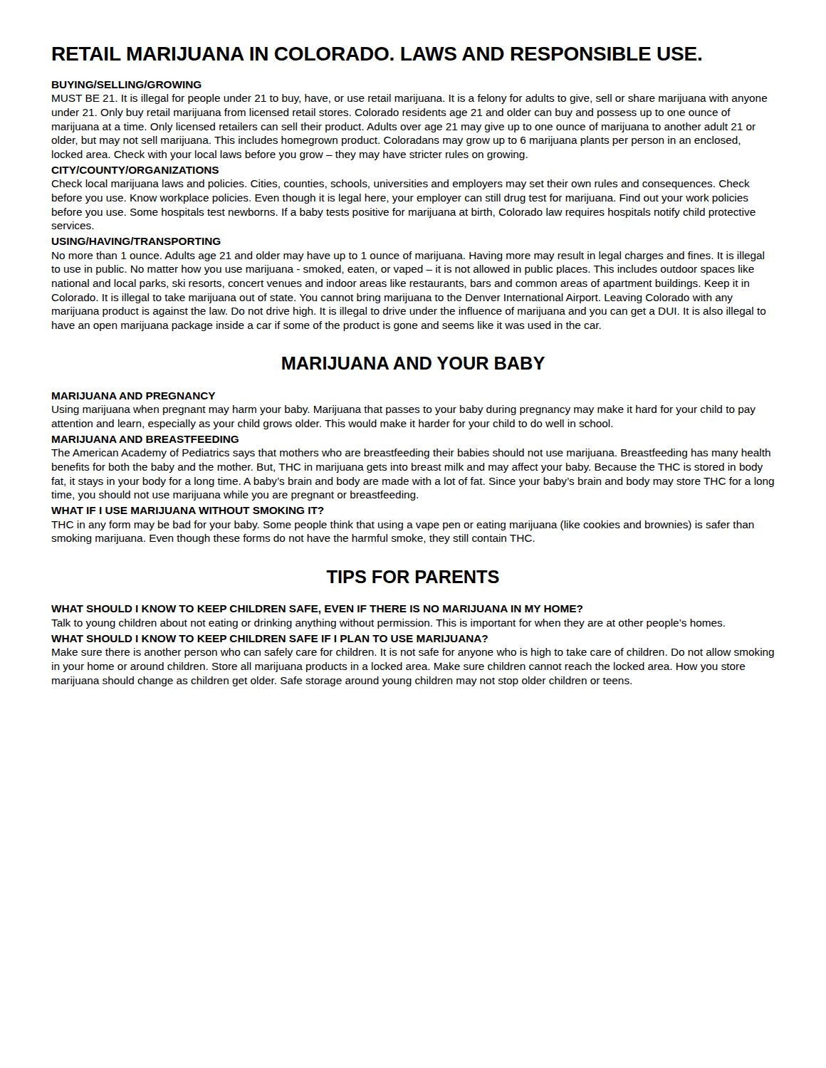RETAIL MARIJUANA IN COLORADO. LAWS AND RESPONSIBLE USE.
Buying/Selling/Growing
MUST BE 21. It is illegal for people under 21 to buy, have, or use retail marijuana. It is a felony for adults to give, sell or share marijuana with anyone under 21. Only buy retail marijuana from licensed retail stores. Colorado residents age 21 and older can buy and possess up to one ounce of marijuana at a time. Only licensed retailers can sell their product. Adults over age 21 may give up to one ounce of marijuana to another adult 21 or older, but may not sell marijuana. This includes homegrown product. Coloradans may grow up to 6 marijuana plants per person in an enclosed, locked area. Check with your local laws before you grow – they may have stricter rules on growing.
City/County/Organizations
Check local marijuana laws and policies. Cities, counties, schools, universities and employers may set their own rules and consequences. Check before you use. Know workplace policies. Even though it is legal here, your employer can still drug test for marijuana. Find out your work policies before you use. Some hospitals test newborns. If a baby tests positive for marijuana at birth, Colorado law requires hospitals notify child protective services.
Using/Having/Transporting
No more than 1 ounce. Adults age 21 and older may have up to 1 ounce of marijuana. Having more may result in legal charges and fines. It is illegal to use in public. No matter how you use marijuana - smoked, eaten, or vaped – it is not allowed in public places. This includes outdoor spaces like national and local parks, ski resorts, concert venues and indoor areas like restaurants, bars and common areas of apartment buildings. Keep it in Colorado. It is illegal to take marijuana out of state. You cannot bring marijuana to the Denver International Airport. Leaving Colorado with any marijuana product is against the law. Do not drive high. It is illegal to drive under the influence of marijuana and you can get a DUI. It is also illegal to have an open marijuana package inside a car if some of the product is gone and seems like it was used in the car.
MARIJUANA AND YOUR BABY
Marijuana and Pregnancy
Using marijuana when pregnant may harm your baby. Marijuana that passes to your baby during pregnancy may make it hard for your child to pay attention and learn, especially as your child grows older. This would make it harder for your child to do well in school.
Marijuana and Breastfeeding
The American Academy of Pediatrics says that mothers who are breastfeeding their babies should not use marijuana. Breastfeeding has many health benefits for both the baby and the mother. But, THC in marijuana gets into breast milk and may affect your baby. Because the THC is stored in body fat, it stays in your body for a long time. A baby’s brain and body are made with a lot of fat. Since your baby’s brain and body may store THC for a long time, you should not use marijuana while you are pregnant or breastfeeding.
What if I use marijuana without smoking it?
THC in any form may be bad for your baby. Some people think that using a vape pen or eating marijuana (like cookies and brownies) is safer than smoking marijuana. Even though these forms do not have the harmful smoke, they still contain THC.
TIPS FOR PARENTS
What should I know to keep children safe, even if there is no marijuana in my home?
Talk to young children about not eating or drinking anything without permission. This is important for when they are at other people’s homes.
What should I know to keep children safe if I plan to use marijuana?
Make sure there is another person who can safely care for children. It is not safe for anyone who is high to take care of children. Do not allow smoking in your home or around children. Store all marijuana products in a locked area. Make sure children cannot reach the locked area. How you store marijuana should change as children get older. Safe storage around young children may not stop older children or teens.